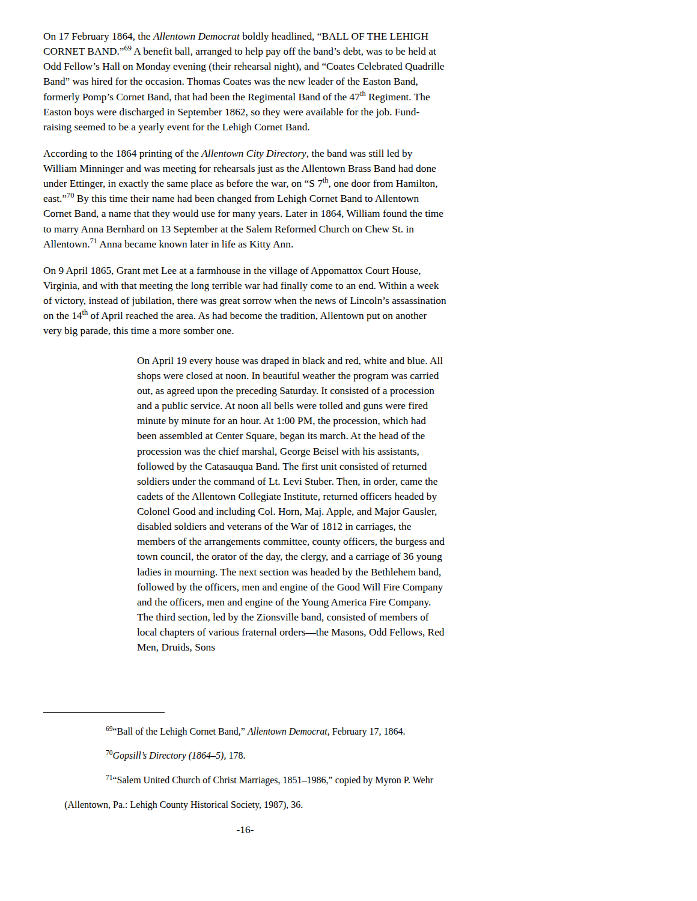On 17 February 1864, the Allentown Democrat boldly headlined, “BALL OF THE LEHIGH CORNET BAND.”69 A benefit ball, arranged to help pay off the band’s debt, was to be held at Odd Fellow’s Hall on Monday evening (their rehearsal night), and “Coates Celebrated Quadrille Band” was hired for the occasion. Thomas Coates was the new leader of the Easton Band, formerly Pomp’s Cornet Band, that had been the Regimental Band of the 47th Regiment. The Easton boys were discharged in September 1862, so they were available for the job. Fund-raising seemed to be a yearly event for the Lehigh Cornet Band.
According to the 1864 printing of the Allentown City Directory, the band was still led by William Minninger and was meeting for rehearsals just as the Allentown Brass Band had done under Ettinger, in exactly the same place as before the war, on “S 7th, one door from Hamilton, east.”70 By this time their name had been changed from Lehigh Cornet Band to Allentown Cornet Band, a name that they would use for many years. Later in 1864, William found the time to marry Anna Bernhard on 13 September at the Salem Reformed Church on Chew St. in Allentown.71 Anna became known later in life as Kitty Ann.
On 9 April 1865, Grant met Lee at a farmhouse in the village of Appomattox Court House, Virginia, and with that meeting the long terrible war had finally come to an end. Within a week of victory, instead of jubilation, there was great sorrow when the news of Lincoln’s assassination on the 14th of April reached the area. As had become the tradition, Allentown put on another very big parade, this time a more somber one.
On April 19 every house was draped in black and red, white and blue. All shops were closed at noon. In beautiful weather the program was carried out, as agreed upon the preceding Saturday. It consisted of a procession and a public service. At noon all bells were tolled and guns were fired minute by minute for an hour. At 1:00 PM, the procession, which had been assembled at Center Square, began its march. At the head of the procession was the chief marshal, George Beisel with his assistants, followed by the Catasauqua Band. The first unit consisted of returned soldiers under the command of Lt. Levi Stuber. Then, in order, came the cadets of the Allentown Collegiate Institute, returned officers headed by Colonel Good and including Col. Horn, Maj. Apple, and Major Gausler, disabled soldiers and veterans of the War of 1812 in carriages, the members of the arrangements committee, county officers, the burgess and town council, the orator of the day, the clergy, and a carriage of 36 young ladies in mourning. The next section was headed by the Bethlehem band, followed by the officers, men and engine of the Good Will Fire Company and the officers, men and engine of the Young America Fire Company. The third section, led by the Zionsville band, consisted of members of local chapters of various fraternal orders—the Masons, Odd Fellows, Red Men, Druids, Sons
69“Ball of the Lehigh Cornet Band,” Allentown Democrat, February 17, 1864.
70 Gopsill’s Directory (1864–5), 178.
71“Salem United Church of Christ Marriages, 1851–1986,” copied by Myron P. Wehr
(Allentown, Pa.: Lehigh County Historical Society, 1987), 36.
-16-